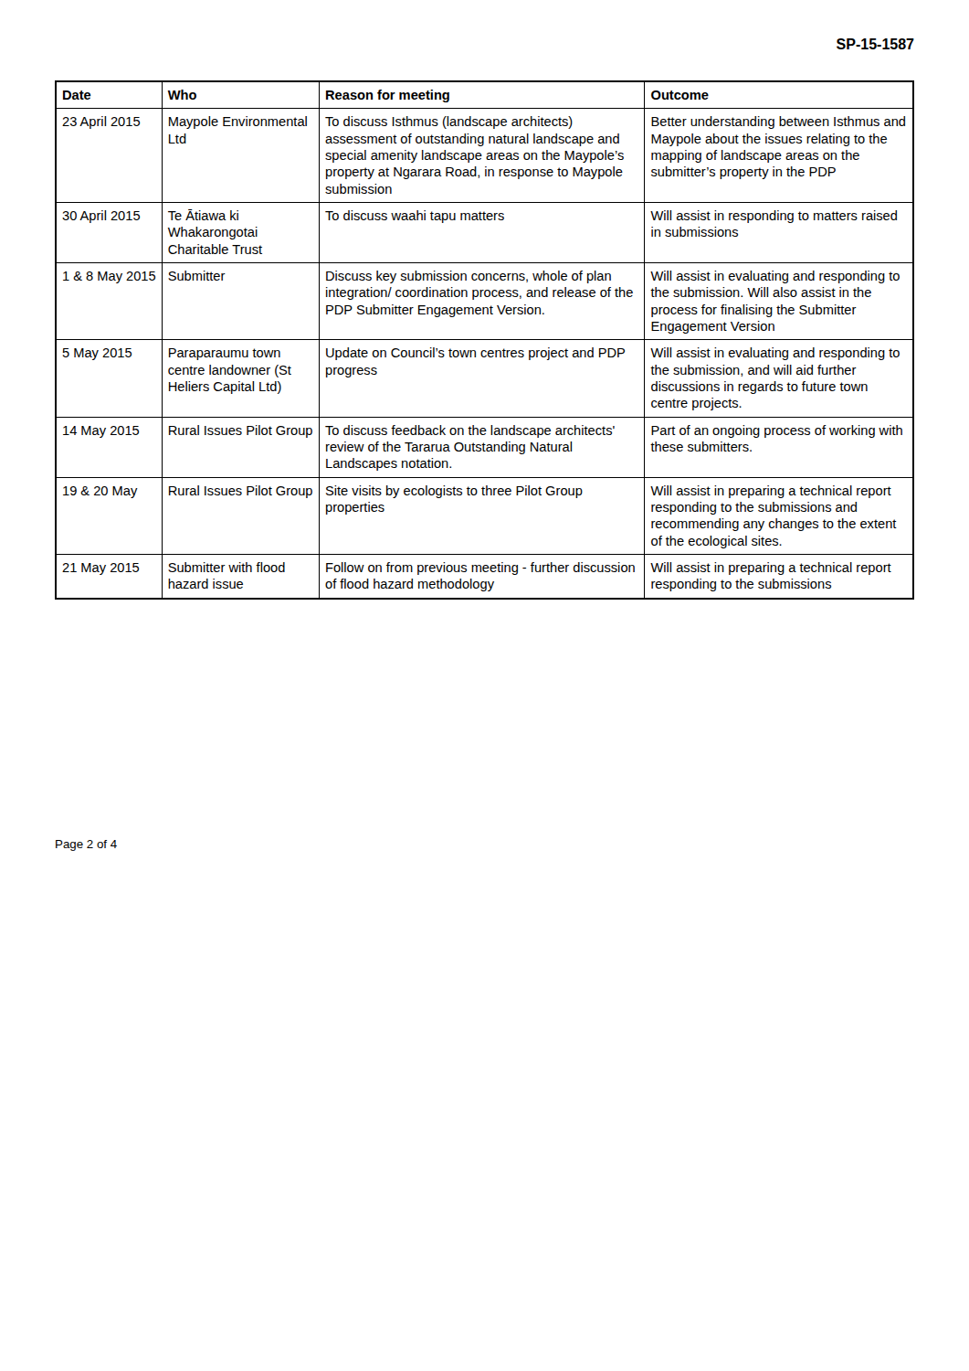SP-15-1587
| Date | Who | Reason for meeting | Outcome |
| --- | --- | --- | --- |
| 23 April 2015 | Maypole Environmental Ltd | To discuss Isthmus (landscape architects) assessment of outstanding natural landscape and special amenity landscape areas on the Maypole’s property at Ngarara Road, in response to Maypole submission | Better understanding between Isthmus and Maypole about the issues relating to the mapping of landscape areas on the submitter’s property in the PDP |
| 30 April 2015 | Te Ātiawa ki Whakarongotai Charitable Trust | To discuss waahi tapu matters | Will assist in responding to matters raised in submissions |
| 1 & 8 May 2015 | Submitter | Discuss key submission concerns, whole of plan integration/ coordination process, and release of the PDP Submitter Engagement Version. | Will assist in evaluating and responding to the submission. Will also assist in the process for finalising the Submitter Engagement Version |
| 5 May 2015 | Paraparaumu town centre landowner (St Heliers Capital Ltd) | Update on Council’s town centres project and PDP progress | Will assist in evaluating and responding to the submission, and will aid further discussions in regards to future town centre projects. |
| 14 May 2015 | Rural Issues Pilot Group | To discuss feedback on the landscape architects' review of the Tararua Outstanding Natural Landscapes notation. | Part of an ongoing process of working with these submitters. |
| 19 & 20 May | Rural Issues Pilot Group | Site visits by ecologists to three Pilot Group properties | Will assist in preparing a technical report responding to the submissions and recommending any changes to the extent of the ecological sites. |
| 21 May 2015 | Submitter with flood hazard issue | Follow on from previous meeting - further discussion of flood hazard methodology | Will assist in preparing a technical report responding to the submissions |
Page 2 of 4